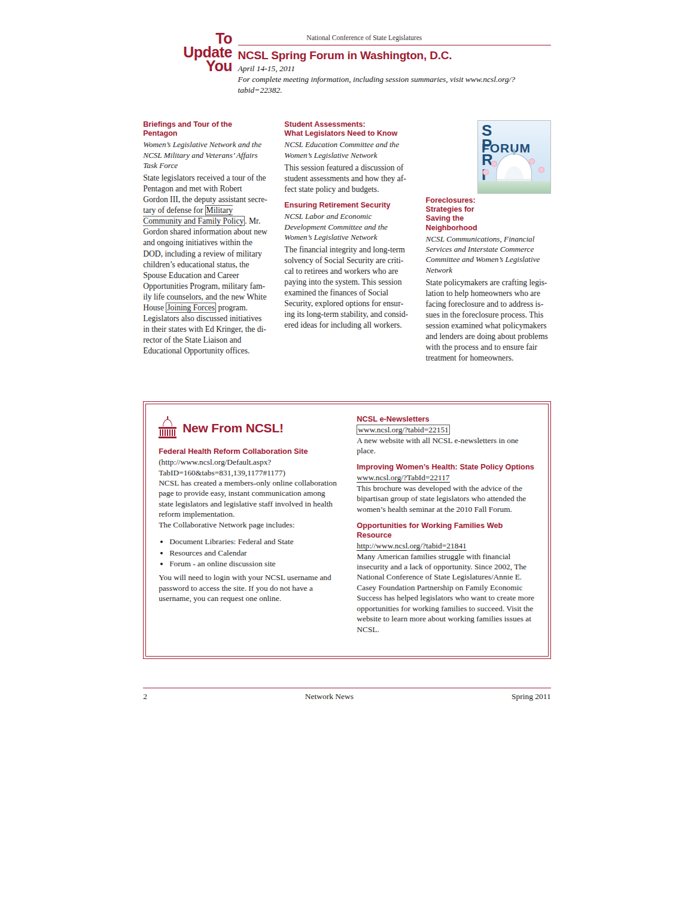To Update You
National Conference of State Legislatures
NCSL Spring Forum in Washington, D.C.
April 14-15, 2011
For complete meeting information, including session summaries, visit www.ncsl.org/?tabid=22382.
Briefings and Tour of the Pentagon
Women’s Legislative Network and the NCSL Military and Veterans’ Affairs Task Force
State legislators received a tour of the Pentagon and met with Robert Gordon III, the deputy assistant secretary of defense for Military Community and Family Policy. Mr. Gordon shared information about new and ongoing initiatives within the DOD, including a review of military children’s educational status, the Spouse Education and Career Opportunities Program, military family life counselors, and the new White House Joining Forces program. Legislators also discussed initiatives in their states with Ed Kringer, the director of the State Liaison and Educational Opportunity offices.
Student Assessments:
What Legislators Need to Know
NCSL Education Committee and the Women’s Legislative Network
This session featured a discussion of student assessments and how they affect state policy and budgets.
Ensuring Retirement Security
NCSL Labor and Economic Development Committee and the Women’s Legislative Network
The financial integrity and long-term solvency of Social Security are critical to retirees and workers who are paying into the system. This session examined the finances of Social Security, explored options for ensuring its long-term stability, and considered ideas for including all workers.
S
P
R
I
N
G
FORUM
NCSL
Foreclosures:
Strategies for
Saving the
Neighborhood
NCSL Communications, Financial Services and Interstate Commerce Committee and Women’s Legislative Network
State policymakers are crafting legislation to help homeowners who are facing foreclosure and to address issues in the foreclosure process. This session examined what policymakers and lenders are doing about problems with the process and to ensure fair treatment for homeowners.
New From NCSL!
Federal Health Reform Collaboration Site
(http://www.ncsl.org/Default.aspx?TabID=160&tabs=831,139,1177#1177)
NCSL has created a members-only online collaboration page to provide easy, instant communication among state legislators and legislative staff involved in health reform implementation.
The Collaborative Network page includes:
Document Libraries: Federal and State
Resources and Calendar
Forum - an online discussion site
You will need to login with your NCSL username and password to access the site. If you do not have a username, you can request one online.
NCSL e-Newsletters
www.ncsl.org/?tabid=22151
A new website with all NCSL e-newsletters in one place.
Improving Women’s Health: State Policy Options
www.ncsl.org/?TabId=22117
This brochure was developed with the advice of the bipartisan group of state legislators who attended the women’s health seminar at the 2010 Fall Forum.
Opportunities for Working Families Web Resource
http://www.ncsl.org/?tabid=21841
Many American families struggle with financial insecurity and a lack of opportunity. Since 2002, The National Conference of State Legislatures/Annie E. Casey Foundation Partnership on Family Economic Success has helped legislators who want to create more opportunities for working families to succeed. Visit the website to learn more about working families issues at NCSL.
2
Network News
Spring 2011